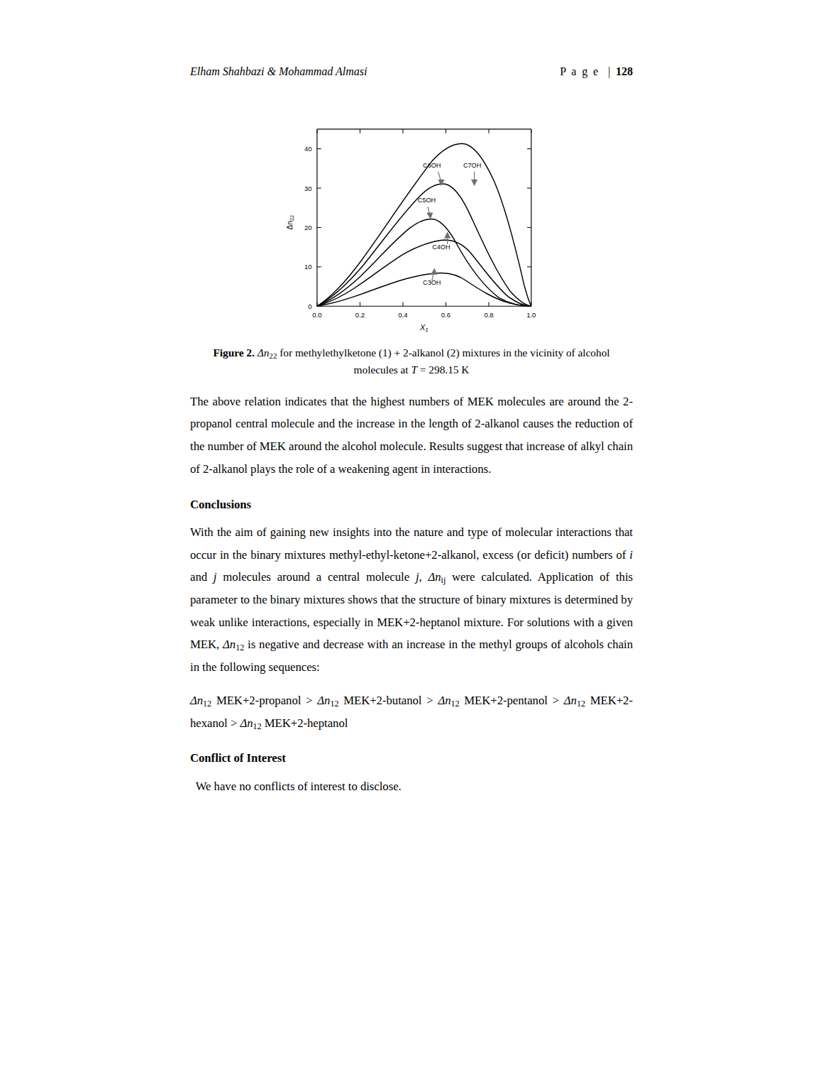Elham Shahbazi & Mohammad Almasi P a g e | 128
0 10 20 30 40 0.0 0.2 0.4 0.6 0.8 1.0 Δn22 X1 C6OH C7OH C5OH C4OH C3OH
Figure 2. Δn22 for methylethylketone (1) + 2-alkanol (2) mixtures in the vicinity of alcohol molecules at T = 298.15 K
The above relation indicates that the highest numbers of MEK molecules are around the 2-propanol central molecule and the increase in the length of 2-alkanol causes the reduction of the number of MEK around the alcohol molecule. Results suggest that increase of alkyl chain of 2-alkanol plays the role of a weakening agent in interactions.
Conclusions
With the aim of gaining new insights into the nature and type of molecular interactions that occur in the binary mixtures methyl-ethyl-ketone+2-alkanol, excess (or deficit) numbers of i and j molecules around a central molecule j, Δnij were calculated. Application of this parameter to the binary mixtures shows that the structure of binary mixtures is determined by weak unlike interactions, especially in MEK+2-heptanol mixture. For solutions with a given MEK, Δn12 is negative and decrease with an increase in the methyl groups of alcohols chain in the following sequences:
Δn12 MEK+2-propanol > Δn12 MEK+2-butanol > Δn12 MEK+2-pentanol > Δn12 MEK+2-hexanol > Δn12 MEK+2-heptanol
Conflict of Interest
We have no conflicts of interest to disclose.